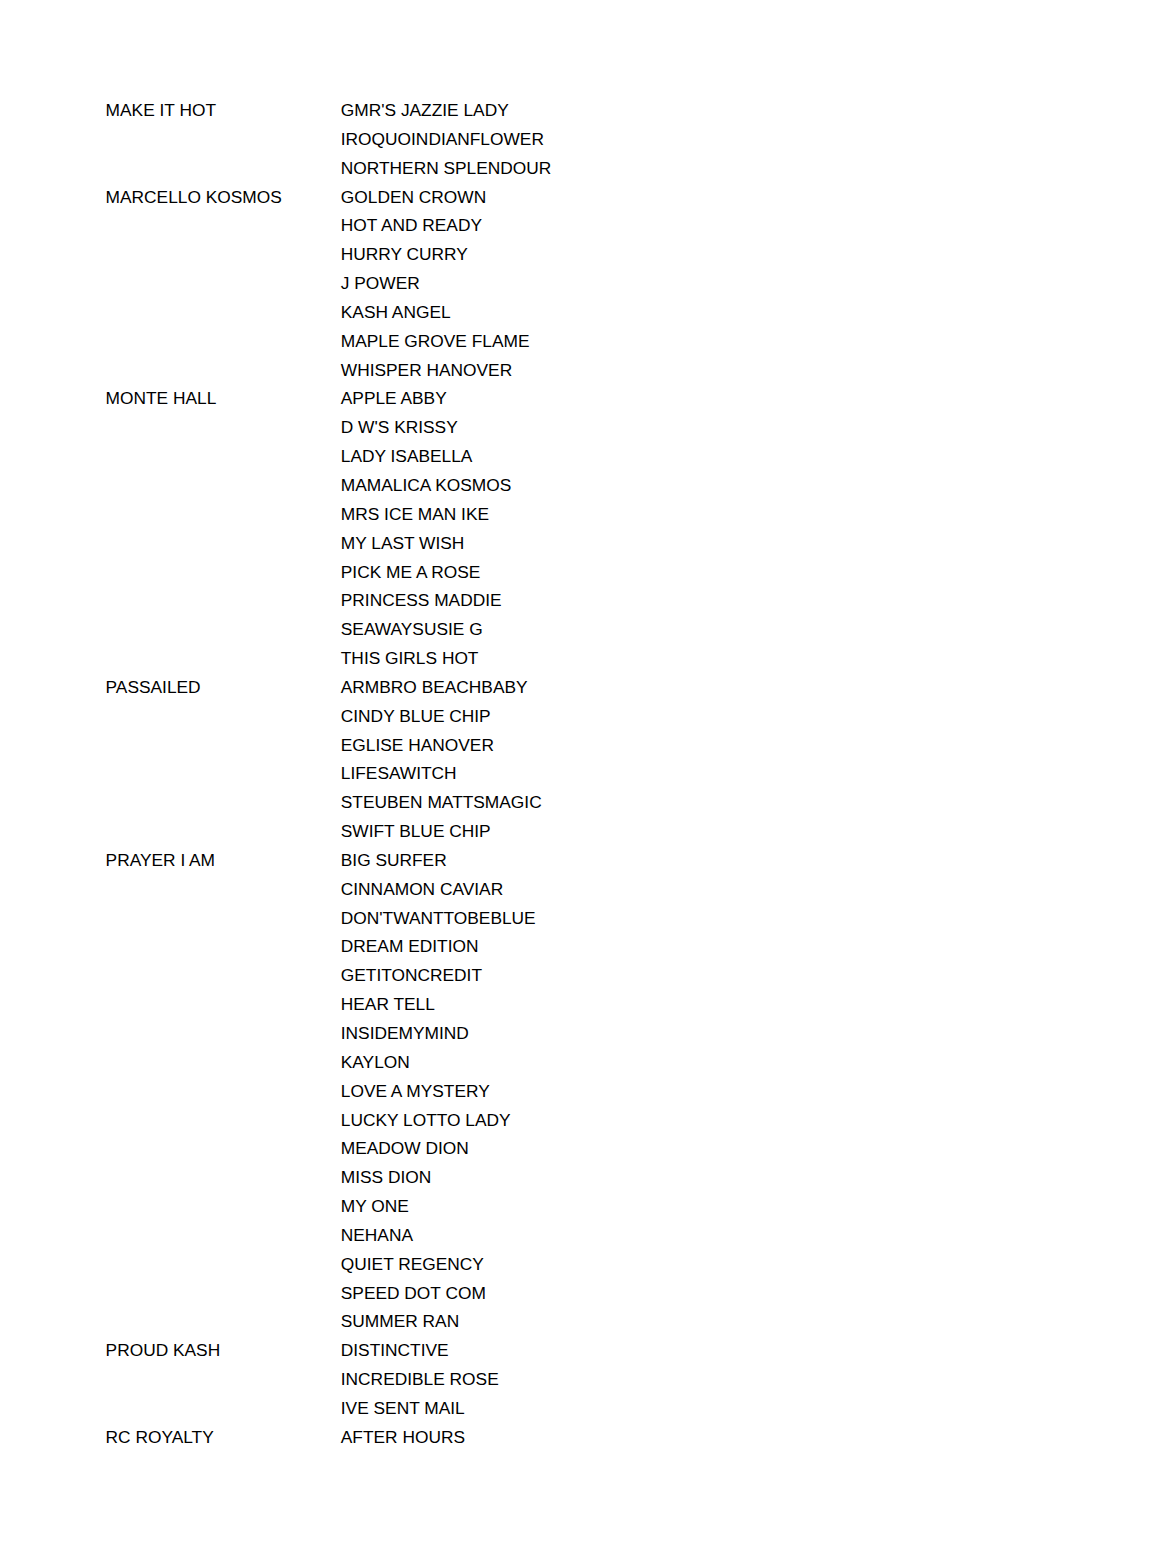| MAKE IT HOT | GMR'S JAZZIE LADY |
| | IROQUOINDIANFLOWER |
| | NORTHERN SPLENDOUR |
| MARCELLO KOSMOS | GOLDEN CROWN |
| | HOT AND READY |
| | HURRY CURRY |
| | J POWER |
| | KASH ANGEL |
| | MAPLE GROVE FLAME |
| | WHISPER HANOVER |
| MONTE HALL | APPLE ABBY |
| | D W'S KRISSY |
| | LADY ISABELLA |
| | MAMALICA KOSMOS |
| | MRS ICE MAN IKE |
| | MY LAST WISH |
| | PICK ME A ROSE |
| | PRINCESS MADDIE |
| | SEAWAYSUSIE G |
| | THIS GIRLS HOT |
| PASSAILED | ARMBRO BEACHBABY |
| | CINDY BLUE CHIP |
| | EGLISE HANOVER |
| | LIFESAWITCH |
| | STEUBEN MATTSMAGIC |
| | SWIFT BLUE CHIP |
| PRAYER I AM | BIG SURFER |
| | CINNAMON CAVIAR |
| | DON'TWANTTOBEBLUE |
| | DREAM EDITION |
| | GETITONCREDIT |
| | HEAR TELL |
| | INSIDEMYMIND |
| | KAYLON |
| | LOVE A MYSTERY |
| | LUCKY LOTTO LADY |
| | MEADOW DION |
| | MISS DION |
| | MY ONE |
| | NEHANA |
| | QUIET REGENCY |
| | SPEED DOT COM |
| | SUMMER RAN |
| PROUD KASH | DISTINCTIVE |
| | INCREDIBLE ROSE |
| | IVE SENT MAIL |
| RC ROYALTY | AFTER HOURS |